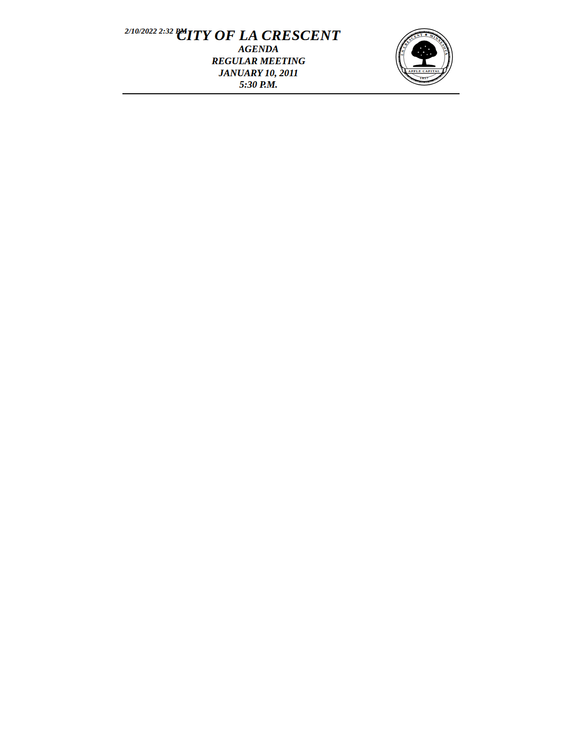2/10/2022 2:32 PM
LA CRESCENT ★ MINNESOTA APPLE CAPITAL 1857
CITY OF LA CRESCENT
AGENDA
REGULAR MEETING
JANUARY 10, 2011
5:30 P.M.